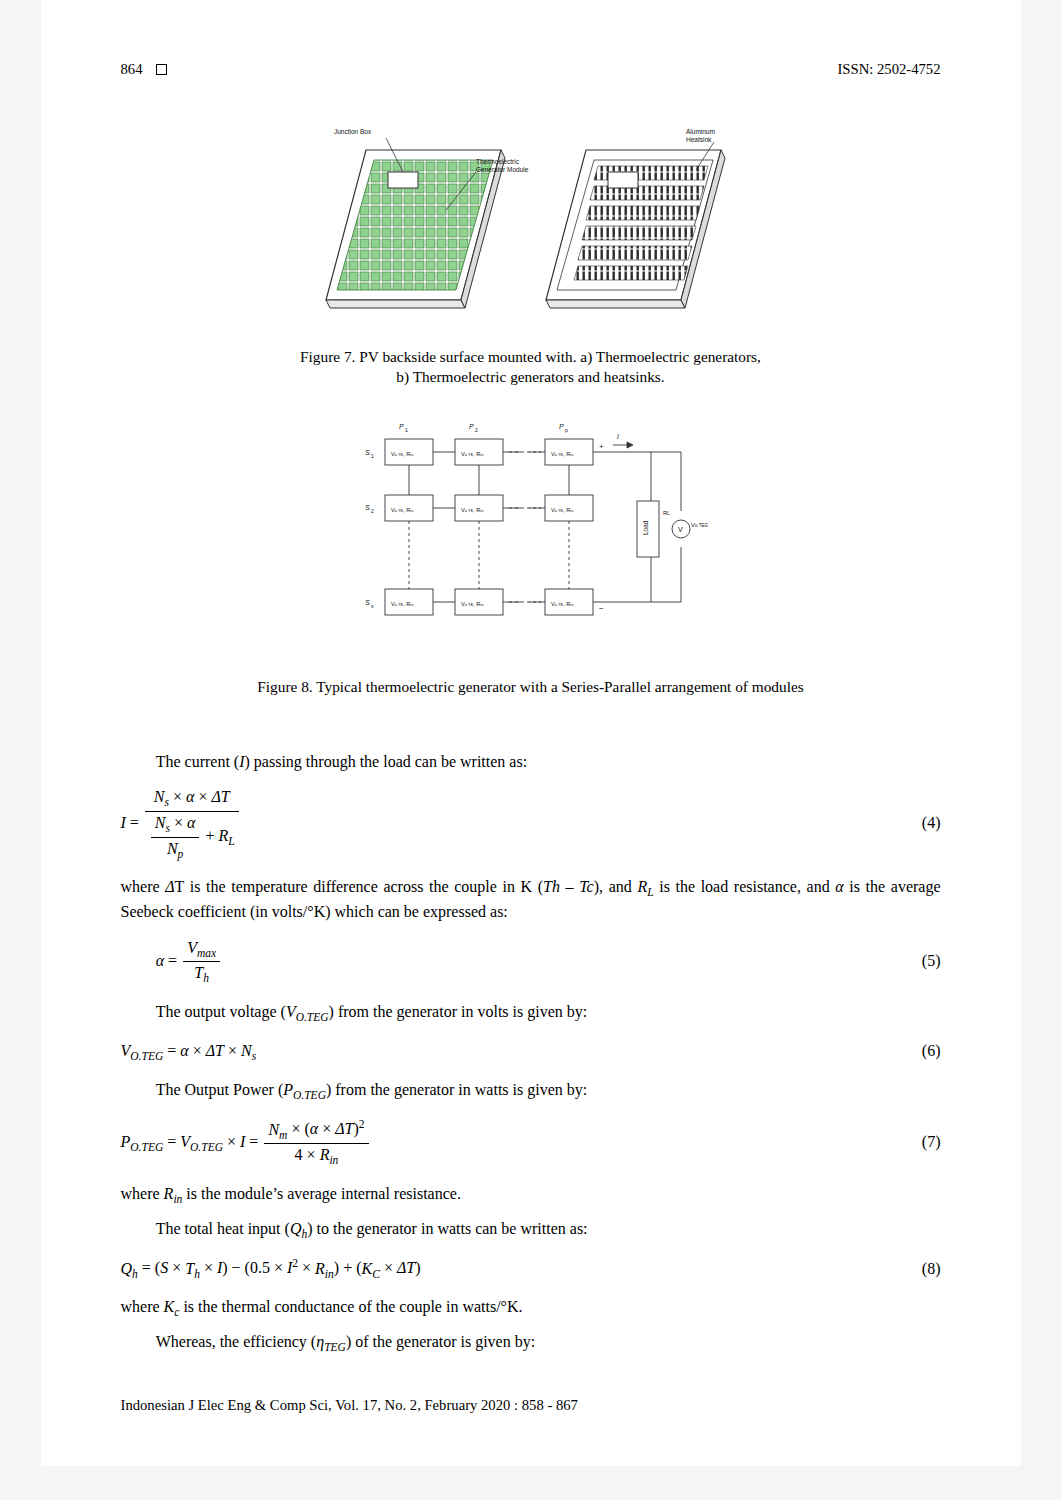864
ISSN: 2502-4752
Junction Box Thermoelectric Generator Module Aluminum Heatsink
Figure 7. PV backside surface mounted with. a) Thermoelectric generators,
b) Thermoelectric generators and heatsinks.
P1 P2 Pp S1 S2 Ss Vo TE, Rin Vo TE, Rin Vo TE, Rin Vo TE, Rin Vo TE, Rin Vo TE, Rin Vo TE, Rin Vo TE, Rin Vo TE, Rin V I + − Load RL Vo TEG
Figure 8. Typical thermoelectric generator with a Series-Parallel arrangement of modules
The current (I) passing through the load can be written as:
I = Ns × α × ΔT Ns × α Np + RL
(4)
where ΔT is the temperature difference across the couple in K (Th – Tc), and RL is the load resistance, and α is the average Seebeck coefficient (in volts/°K) which can be expressed as:
α = Vmax Th
(5)
The output voltage (VO.TEG) from the generator in volts is given by:
VO.TEG = α × ΔT × Ns
(6)
The Output Power (PO.TEG) from the generator in watts is given by:
PO.TEG = VO.TEG × I = Nm × (α × ΔT)2 4 × Rin
(7)
where Rin is the module’s average internal resistance.
The total heat input (Qh) to the generator in watts can be written as:
Qh = (S × Th × I) − (0.5 × I2 × Rin) + (KC × ΔT)
(8)
where Kc is the thermal conductance of the couple in watts/°K.
Whereas, the efficiency (ηTEG) of the generator is given by:
Indonesian J Elec Eng & Comp Sci, Vol. 17, No. 2, February 2020 : 858 - 867